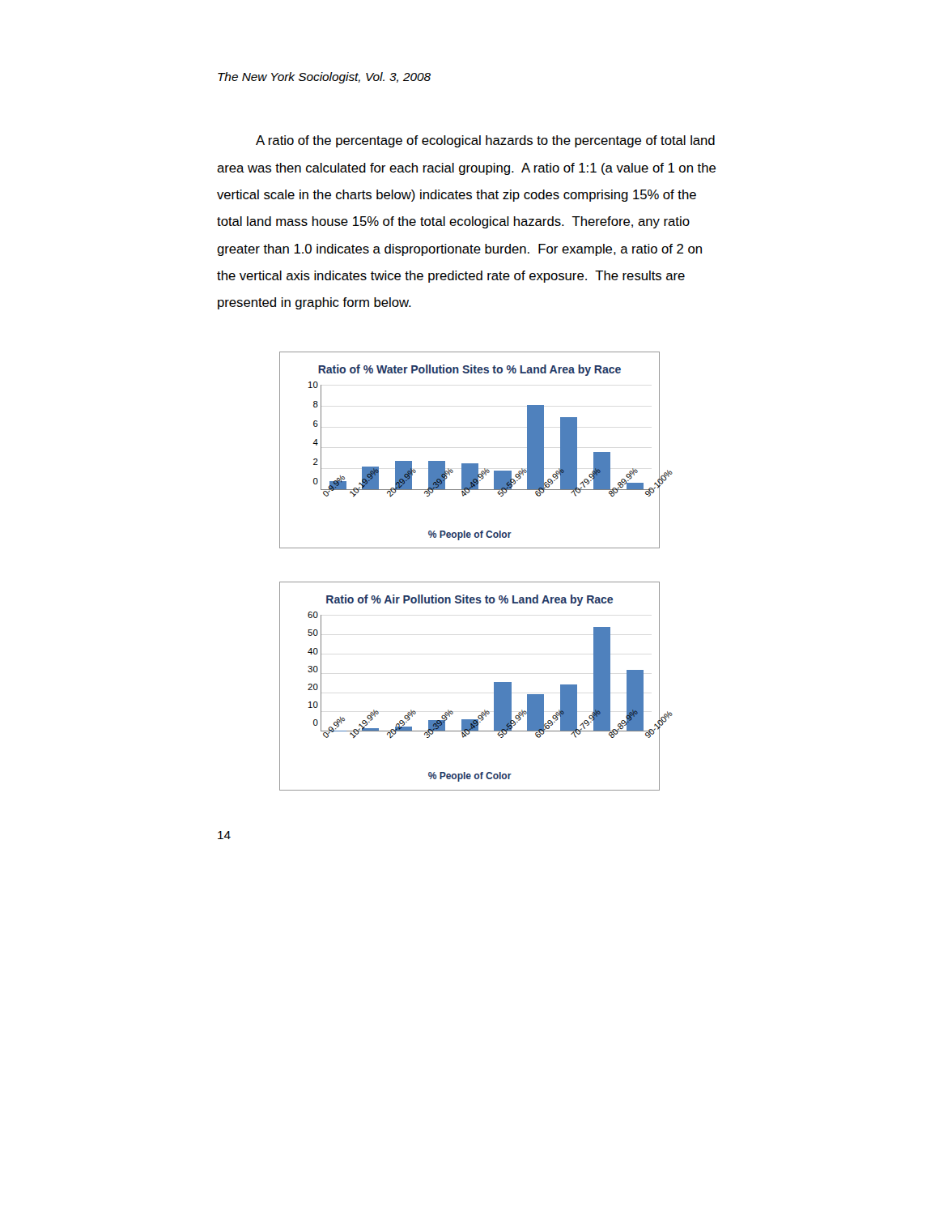The New York Sociologist, Vol. 3, 2008
A ratio of the percentage of ecological hazards to the percentage of total land area was then calculated for each racial grouping. A ratio of 1:1 (a value of 1 on the vertical scale in the charts below) indicates that zip codes comprising 15% of the total land mass house 15% of the total ecological hazards. Therefore, any ratio greater than 1.0 indicates a disproportionate burden. For example, a ratio of 2 on the vertical axis indicates twice the predicted rate of exposure. The results are presented in graphic form below.
Ratio of % Water Pollution Sites to % Land Area by Race
10 8 6 4 2 0
0-9.9% 10-19.9% 20-29.9% 30-39.9% 40-49.9% 50-59.9% 60-69.9% 70-79.9% 80-89.9% 90-100%
% People of Color
Ratio of % Air Pollution Sites to % Land Area by Race
60 50 40 30 20 10 0
0-9.9% 10-19.9% 20-29.9% 30-39.9% 40-49.9% 50-59.9% 60-69.9% 70-79.9% 80-89.9% 90-100%
% People of Color
14